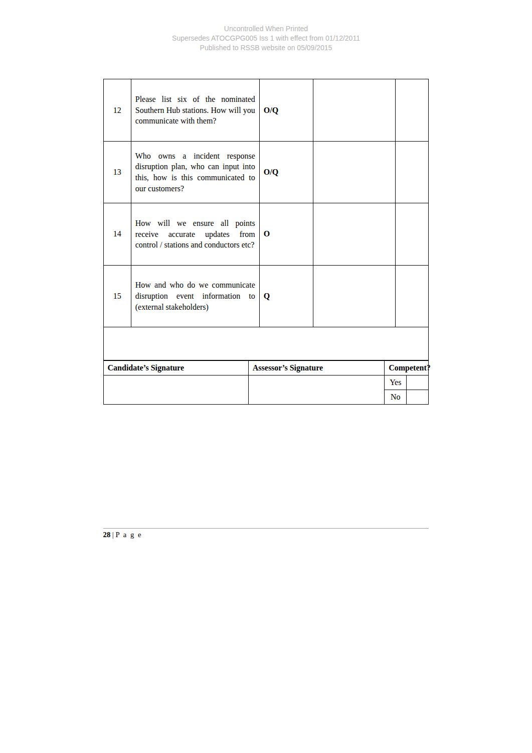Uncontrolled When Printed
Supersedes ATOCGPG005 Iss 1 with effect from 01/12/2011
Published to RSSB website on 05/09/2015
| 12 | Please list six of the nominated Southern Hub stations. How will you communicate with them? | O/Q | | |
| 13 | Who owns a incident response disruption plan, who can input into this, how is this communicated to our customers? | O/Q | | |
| 14 | How will we ensure all points receive accurate updates from control / stations and conductors etc? | O | | |
| 15 | How and who do we communicate disruption event information to (external stakeholders) | Q | | |
| Candidate’s Signature | Assessor’s Signature | Competent? |
| --- | --- | --- |
| | | Yes | |
| No | |
28 | P a g e